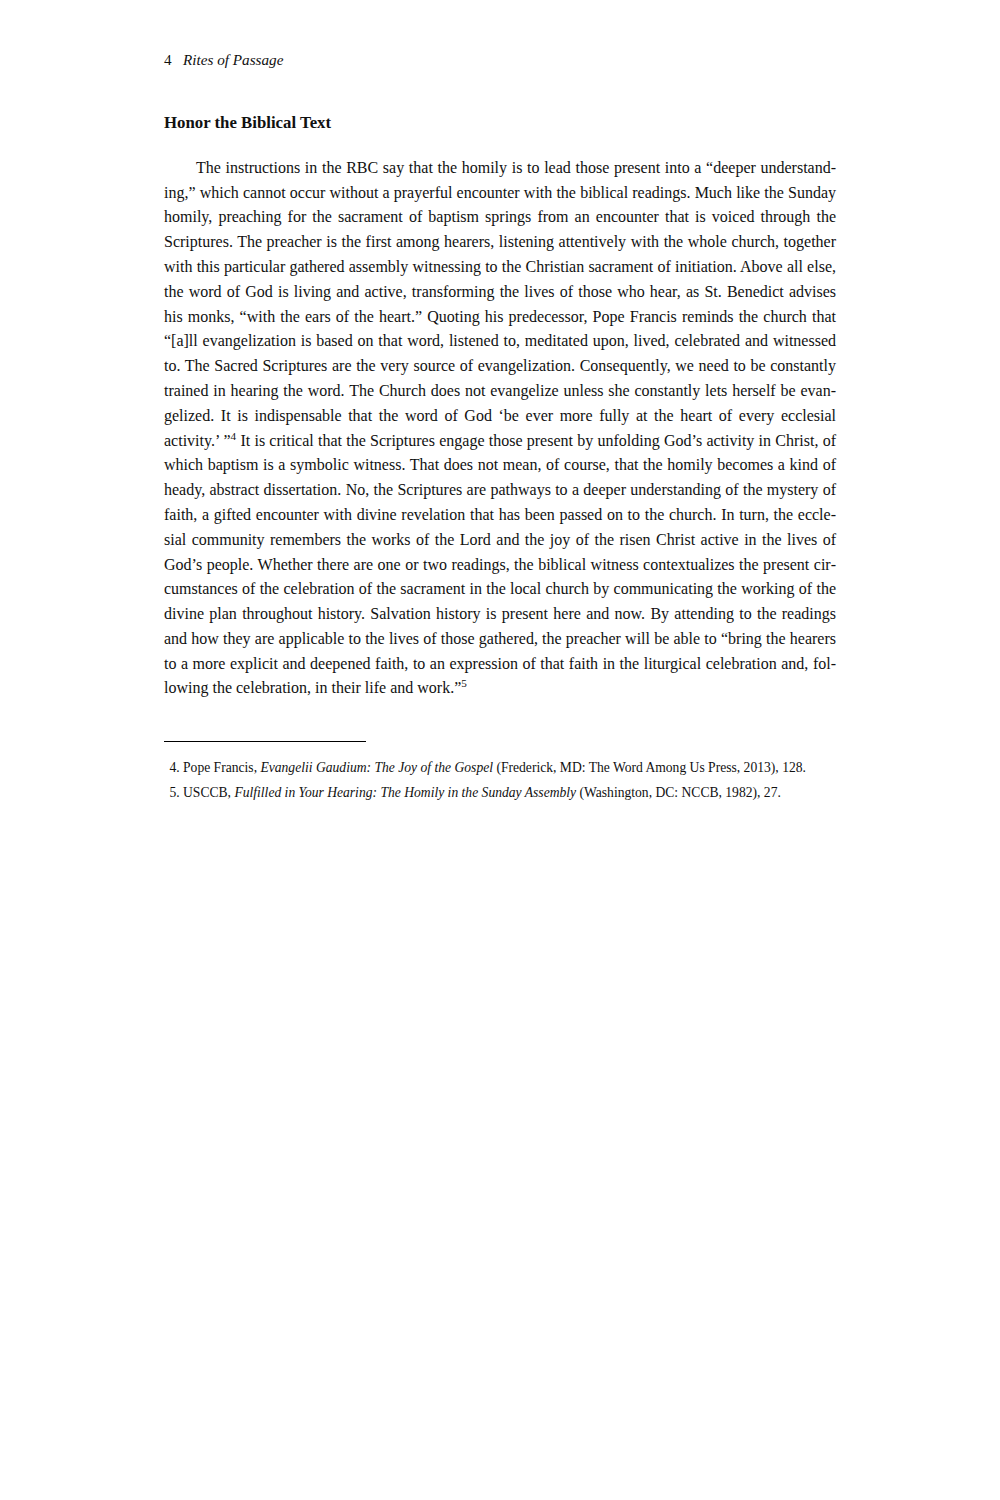4 Rites of Passage
Honor the Biblical Text
The instructions in the RBC say that the homily is to lead those present into a “deeper understanding,” which cannot occur without a prayerful encounter with the biblical readings. Much like the Sunday homily, preaching for the sacrament of baptism springs from an encounter that is voiced through the Scriptures. The preacher is the first among hearers, listening attentively with the whole church, together with this particular gathered assembly witnessing to the Christian sacrament of initiation. Above all else, the word of God is living and active, transforming the lives of those who hear, as St. Benedict advises his monks, “with the ears of the heart.” Quoting his predecessor, Pope Francis reminds the church that “[a]ll evangelization is based on that word, listened to, meditated upon, lived, celebrated and witnessed to. The Sacred Scriptures are the very source of evangelization. Consequently, we need to be constantly trained in hearing the word. The Church does not evangelize unless she constantly lets herself be evangelized. It is indispensable that the word of God ‘be ever more fully at the heart of every ecclesial activity.’ ”4 It is critical that the Scriptures engage those present by unfolding God’s activity in Christ, of which baptism is a symbolic witness. That does not mean, of course, that the homily becomes a kind of heady, abstract dissertation. No, the Scriptures are pathways to a deeper understanding of the mystery of faith, a gifted encounter with divine revelation that has been passed on to the church. In turn, the ecclesial community remembers the works of the Lord and the joy of the risen Christ active in the lives of God’s people. Whether there are one or two readings, the biblical witness contextualizes the present circumstances of the celebration of the sacrament in the local church by communicating the working of the divine plan throughout history. Salvation history is present here and now. By attending to the readings and how they are applicable to the lives of those gathered, the preacher will be able to “bring the hearers to a more explicit and deepened faith, to an expression of that faith in the liturgical celebration and, following the celebration, in their life and work.”5
Pope Francis, Evangelii Gaudium: The Joy of the Gospel (Frederick, MD: The Word Among Us Press, 2013), 128.
USCCB, Fulfilled in Your Hearing: The Homily in the Sunday Assembly (Washington, DC: NCCB, 1982), 27.